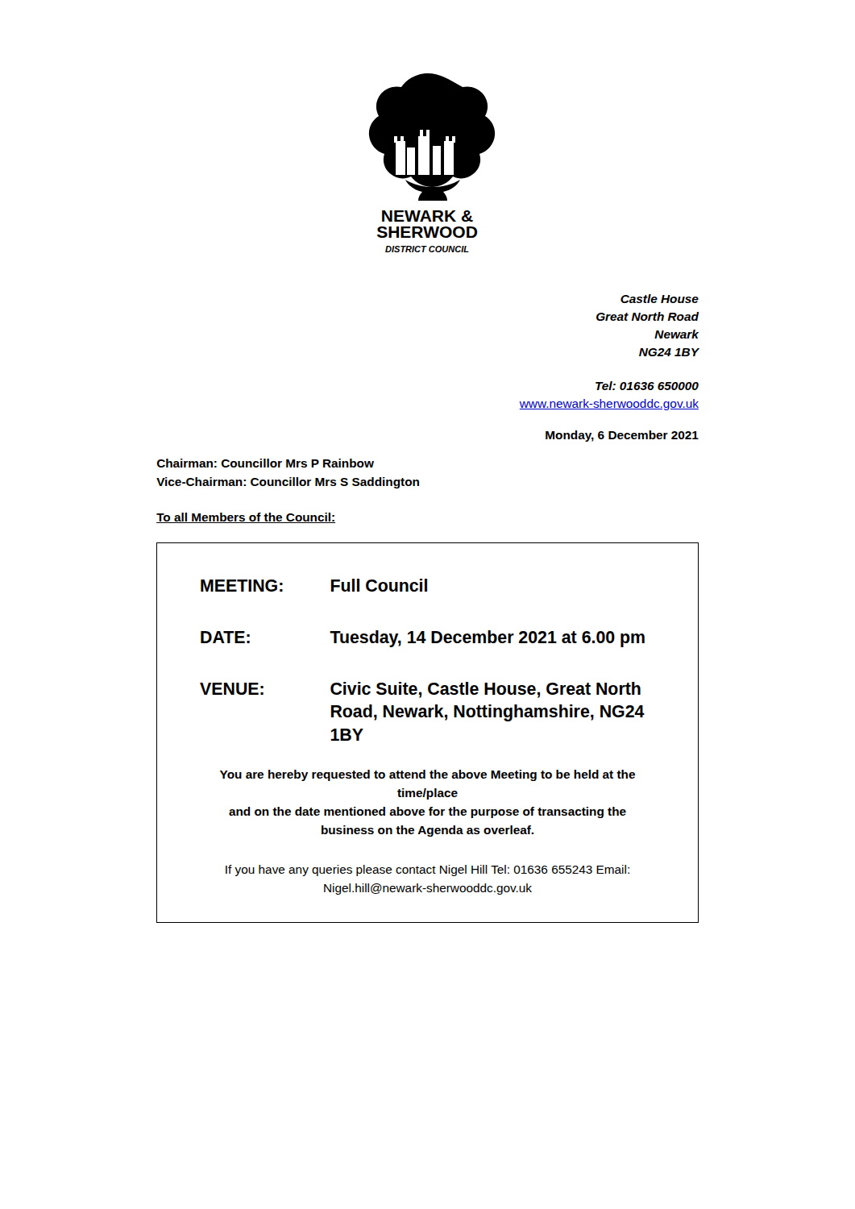NEWARK & SHERWOOD DISTRICT COUNCIL
Castle House
Great North Road
Newark
NG24 1BY
Tel: 01636 650000
www.newark-sherwooddc.gov.uk
Monday, 6 December 2021
Chairman: Councillor Mrs P Rainbow
Vice-Chairman: Councillor Mrs S Saddington
To all Members of the Council:
| MEETING: | Full Council |
| DATE: | Tuesday, 14 December 2021 at 6.00 pm |
| VENUE: | Civic Suite, Castle House, Great North Road, Newark, Nottinghamshire, NG24 1BY |
You are hereby requested to attend the above Meeting to be held at the time/place
and on the date mentioned above for the purpose of transacting the
business on the Agenda as overleaf.
If you have any queries please contact Nigel Hill Tel: 01636 655243 Email: Nigel.hill@newark-sherwooddc.gov.uk